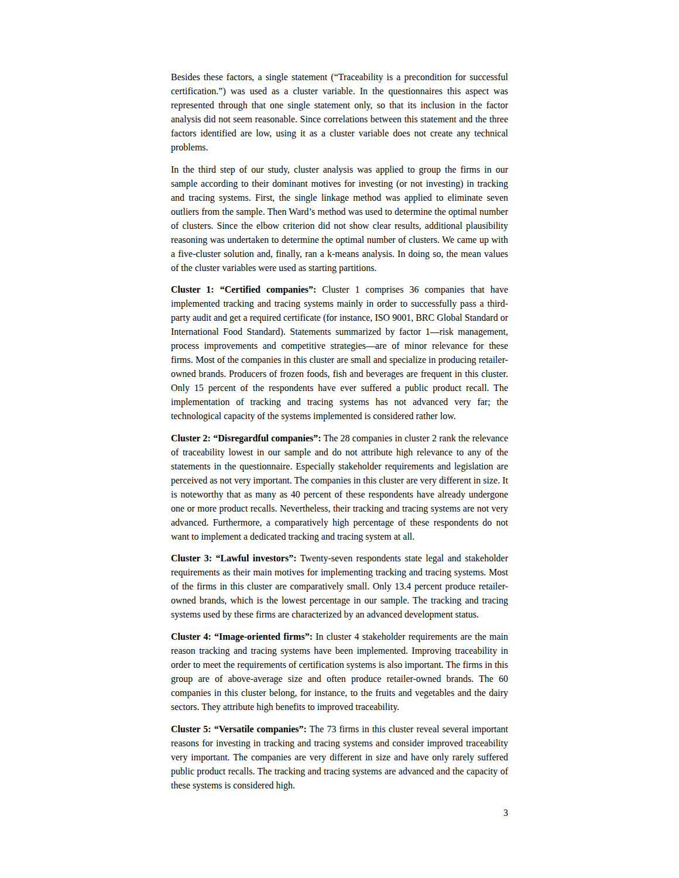Besides these factors, a single statement (“Traceability is a precondition for successful certification.”) was used as a cluster variable. In the questionnaires this aspect was represented through that one single statement only, so that its inclusion in the factor analysis did not seem reasonable. Since correlations between this statement and the three factors identified are low, using it as a cluster variable does not create any technical problems.
In the third step of our study, cluster analysis was applied to group the firms in our sample according to their dominant motives for investing (or not investing) in tracking and tracing systems. First, the single linkage method was applied to eliminate seven outliers from the sample. Then Ward’s method was used to determine the optimal number of clusters. Since the elbow criterion did not show clear results, additional plausibility reasoning was undertaken to determine the optimal number of clusters. We came up with a five-cluster solution and, finally, ran a k-means analysis. In doing so, the mean values of the cluster variables were used as starting partitions.
Cluster 1: “Certified companies”: Cluster 1 comprises 36 companies that have implemented tracking and tracing systems mainly in order to successfully pass a third-party audit and get a required certificate (for instance, ISO 9001, BRC Global Standard or International Food Standard). Statements summarized by factor 1—risk management, process improvements and competitive strategies—are of minor relevance for these firms. Most of the companies in this cluster are small and specialize in producing retailer-owned brands. Producers of frozen foods, fish and beverages are frequent in this cluster. Only 15 percent of the respondents have ever suffered a public product recall. The implementation of tracking and tracing systems has not advanced very far; the technological capacity of the systems implemented is considered rather low.
Cluster 2: “Disregardful companies”: The 28 companies in cluster 2 rank the relevance of traceability lowest in our sample and do not attribute high relevance to any of the statements in the questionnaire. Especially stakeholder requirements and legislation are perceived as not very important. The companies in this cluster are very different in size. It is noteworthy that as many as 40 percent of these respondents have already undergone one or more product recalls. Nevertheless, their tracking and tracing systems are not very advanced. Furthermore, a comparatively high percentage of these respondents do not want to implement a dedicated tracking and tracing system at all.
Cluster 3: “Lawful investors”: Twenty-seven respondents state legal and stakeholder requirements as their main motives for implementing tracking and tracing systems. Most of the firms in this cluster are comparatively small. Only 13.4 percent produce retailer-owned brands, which is the lowest percentage in our sample. The tracking and tracing systems used by these firms are characterized by an advanced development status.
Cluster 4: “Image-oriented firms”: In cluster 4 stakeholder requirements are the main reason tracking and tracing systems have been implemented. Improving traceability in order to meet the requirements of certification systems is also important. The firms in this group are of above-average size and often produce retailer-owned brands. The 60 companies in this cluster belong, for instance, to the fruits and vegetables and the dairy sectors. They attribute high benefits to improved traceability.
Cluster 5: “Versatile companies”: The 73 firms in this cluster reveal several important reasons for investing in tracking and tracing systems and consider improved traceability very important. The companies are very different in size and have only rarely suffered public product recalls. The tracking and tracing systems are advanced and the capacity of these systems is considered high.
3